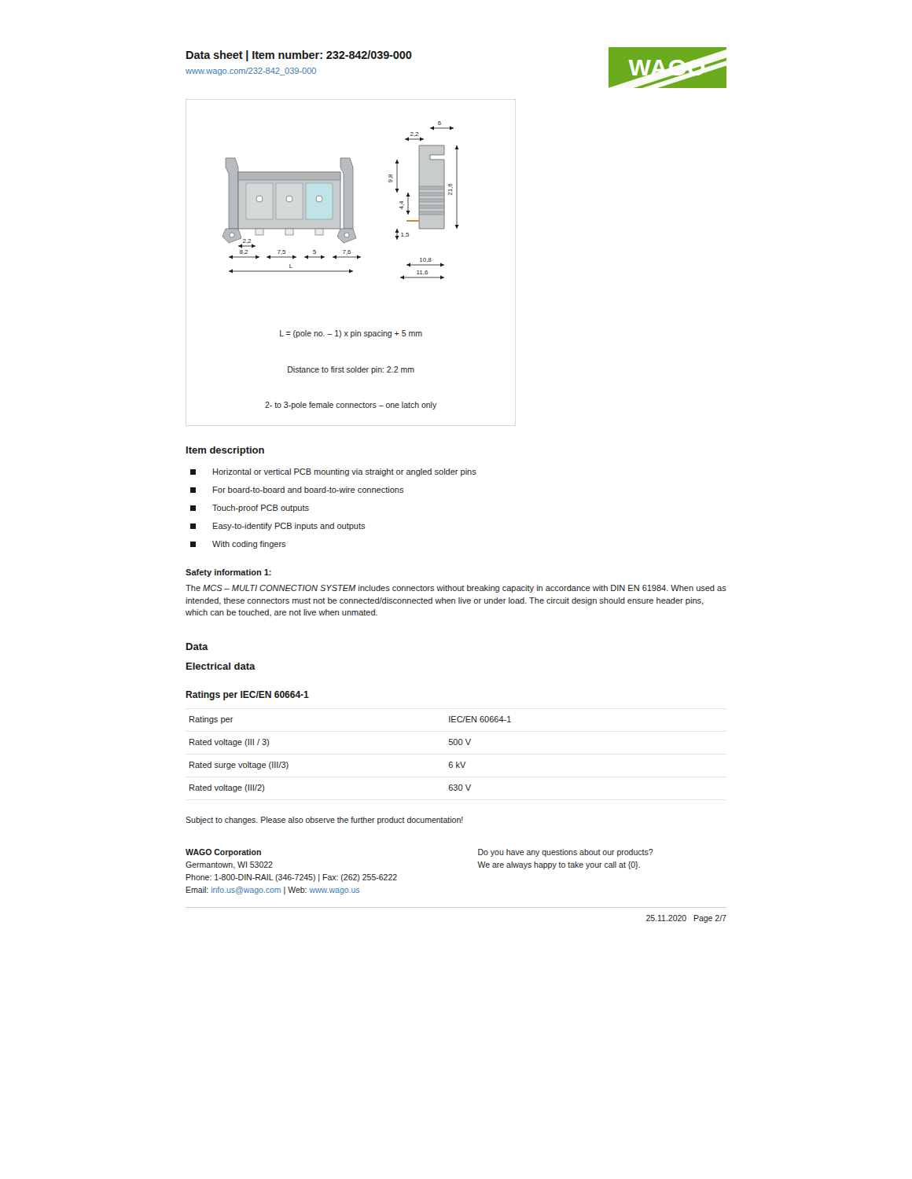Data sheet | Item number: 232-842/039-000
www.wago.com/232-842_039-000
WAGO
6 2,2 9,8 4,4 21,6 1,5 2,2 8,2 7,5 5 7,6 L 10,8 11,6
L = (pole no. – 1) x pin spacing + 5 mm
Distance to first solder pin: 2.2 mm
2- to 3-pole female connectors – one latch only
Item description
Horizontal or vertical PCB mounting via straight or angled solder pins
For board-to-board and board-to-wire connections
Touch-proof PCB outputs
Easy-to-identify PCB inputs and outputs
With coding fingers
Safety information 1:
The MCS – MULTI CONNECTION SYSTEM includes connectors without breaking capacity in accordance with DIN EN 61984. When used as intended, these connectors must not be connected/disconnected when live or under load. The circuit design should ensure header pins, which can be touched, are not live when unmated.
Data
Electrical data
Ratings per IEC/EN 60664-1
| Ratings per | IEC/EN 60664-1 |
| Rated voltage (III / 3) | 500 V |
| Rated surge voltage (III/3) | 6 kV |
| Rated voltage (III/2) | 630 V |
Subject to changes. Please also observe the further product documentation!
WAGO Corporation
Germantown, WI 53022
Phone: 1-800-DIN-RAIL (346-7245) | Fax: (262) 255-6222
Email: info.us@wago.com | Web: www.wago.us
Do you have any questions about our products?
We are always happy to take your call at {0}.
25.11.2020 Page 2/7